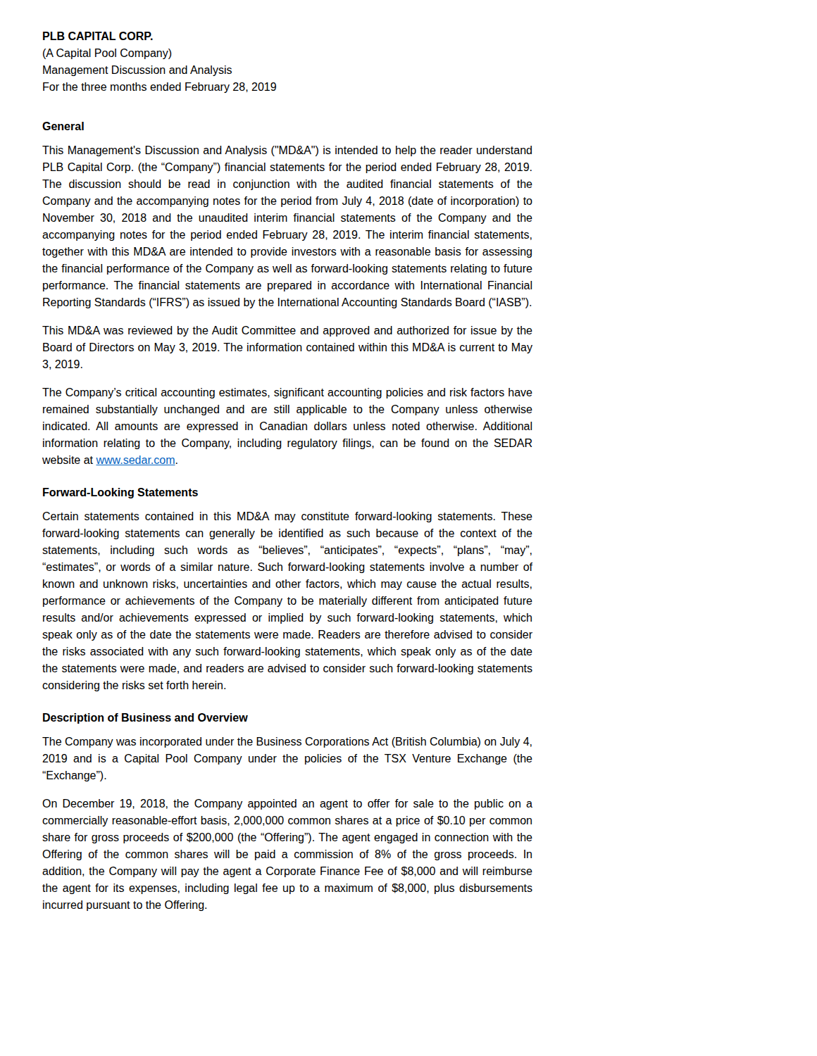PLB CAPITAL CORP.
(A Capital Pool Company)
Management Discussion and Analysis
For the three months ended February 28, 2019
General
This Management's Discussion and Analysis ("MD&A") is intended to help the reader understand PLB Capital Corp. (the “Company”) financial statements for the period ended February 28, 2019. The discussion should be read in conjunction with the audited financial statements of the Company and the accompanying notes for the period from July 4, 2018 (date of incorporation) to November 30, 2018 and the unaudited interim financial statements of the Company and the accompanying notes for the period ended February 28, 2019. The interim financial statements, together with this MD&A are intended to provide investors with a reasonable basis for assessing the financial performance of the Company as well as forward-looking statements relating to future performance. The financial statements are prepared in accordance with International Financial Reporting Standards (“IFRS”) as issued by the International Accounting Standards Board (“IASB”).
This MD&A was reviewed by the Audit Committee and approved and authorized for issue by the Board of Directors on May 3, 2019. The information contained within this MD&A is current to May 3, 2019.
The Company’s critical accounting estimates, significant accounting policies and risk factors have remained substantially unchanged and are still applicable to the Company unless otherwise indicated. All amounts are expressed in Canadian dollars unless noted otherwise. Additional information relating to the Company, including regulatory filings, can be found on the SEDAR website at www.sedar.com.
Forward-Looking Statements
Certain statements contained in this MD&A may constitute forward-looking statements. These forward-looking statements can generally be identified as such because of the context of the statements, including such words as “believes”, “anticipates”, “expects”, “plans”, “may”, “estimates”, or words of a similar nature. Such forward-looking statements involve a number of known and unknown risks, uncertainties and other factors, which may cause the actual results, performance or achievements of the Company to be materially different from anticipated future results and/or achievements expressed or implied by such forward-looking statements, which speak only as of the date the statements were made. Readers are therefore advised to consider the risks associated with any such forward-looking statements, which speak only as of the date the statements were made, and readers are advised to consider such forward-looking statements considering the risks set forth herein.
Description of Business and Overview
The Company was incorporated under the Business Corporations Act (British Columbia) on July 4, 2019 and is a Capital Pool Company under the policies of the TSX Venture Exchange (the “Exchange”).
On December 19, 2018, the Company appointed an agent to offer for sale to the public on a commercially reasonable-effort basis, 2,000,000 common shares at a price of $0.10 per common share for gross proceeds of $200,000 (the “Offering”). The agent engaged in connection with the Offering of the common shares will be paid a commission of 8% of the gross proceeds. In addition, the Company will pay the agent a Corporate Finance Fee of $8,000 and will reimburse the agent for its expenses, including legal fee up to a maximum of $8,000, plus disbursements incurred pursuant to the Offering.